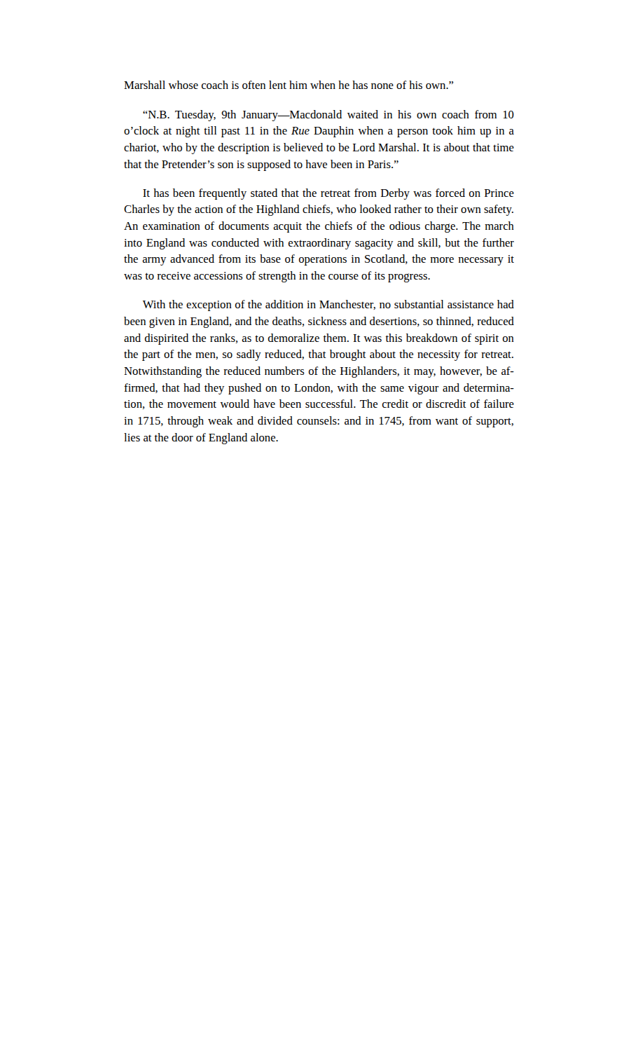Marshall whose coach is often lent him when he has none of his own.”
“N.B. Tuesday, 9th January—Macdonald waited in his own coach from 10 o’clock at night till past 11 in the Rue Dauphin when a person took him up in a chariot, who by the description is believed to be Lord Marshal. It is about that time that the Pretender’s son is supposed to have been in Paris.”
It has been frequently stated that the retreat from Derby was forced on Prince Charles by the action of the Highland chiefs, who looked rather to their own safety. An examination of documents acquit the chiefs of the odious charge. The march into England was conducted with extraordinary sagacity and skill, but the further the army advanced from its base of operations in Scotland, the more necessary it was to receive accessions of strength in the course of its progress.
With the exception of the addition in Manchester, no substantial assistance had been given in England, and the deaths, sickness and desertions, so thinned, reduced and dispirited the ranks, as to demoralize them. It was this breakdown of spirit on the part of the men, so sadly reduced, that brought about the necessity for retreat. Notwithstanding the reduced numbers of the Highlanders, it may, however, be affirmed, that had they pushed on to London, with the same vigour and determination, the movement would have been successful. The credit or discredit of failure in 1715, through weak and divided counsels: and in 1745, from want of support, lies at the door of England alone.